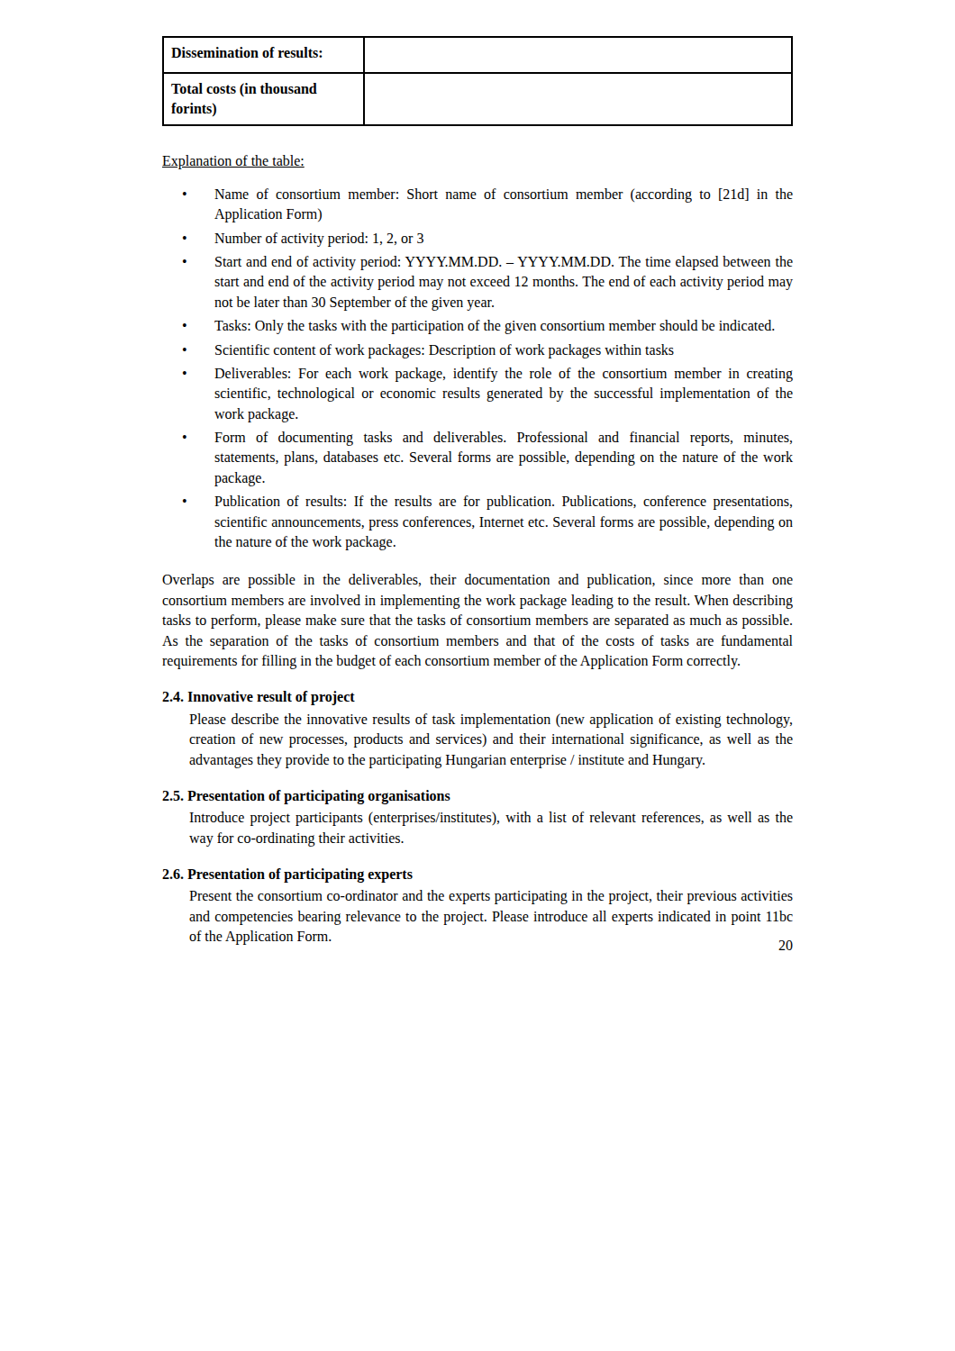| Dissemination of results: | |
| Total costs (in thousand forints) | |
Explanation of the table:
Name of consortium member: Short name of consortium member (according to [21d] in the Application Form)
Number of activity period: 1, 2, or 3
Start and end of activity period: YYYY.MM.DD. – YYYY.MM.DD. The time elapsed between the start and end of the activity period may not exceed 12 months. The end of each activity period may not be later than 30 September of the given year.
Tasks: Only the tasks with the participation of the given consortium member should be indicated.
Scientific content of work packages: Description of work packages within tasks
Deliverables: For each work package, identify the role of the consortium member in creating scientific, technological or economic results generated by the successful implementation of the work package.
Form of documenting tasks and deliverables. Professional and financial reports, minutes, statements, plans, databases etc. Several forms are possible, depending on the nature of the work package.
Publication of results: If the results are for publication. Publications, conference presentations, scientific announcements, press conferences, Internet etc. Several forms are possible, depending on the nature of the work package.
Overlaps are possible in the deliverables, their documentation and publication, since more than one consortium members are involved in implementing the work package leading to the result. When describing tasks to perform, please make sure that the tasks of consortium members are separated as much as possible. As the separation of the tasks of consortium members and that of the costs of tasks are fundamental requirements for filling in the budget of each consortium member of the Application Form correctly.
2.4. Innovative result of project
Please describe the innovative results of task implementation (new application of existing technology, creation of new processes, products and services) and their international significance, as well as the advantages they provide to the participating Hungarian enterprise / institute and Hungary.
2.5. Presentation of participating organisations
Introduce project participants (enterprises/institutes), with a list of relevant references, as well as the way for co-ordinating their activities.
2.6. Presentation of participating experts
Present the consortium co-ordinator and the experts participating in the project, their previous activities and competencies bearing relevance to the project. Please introduce all experts indicated in point 11bc of the Application Form.
20